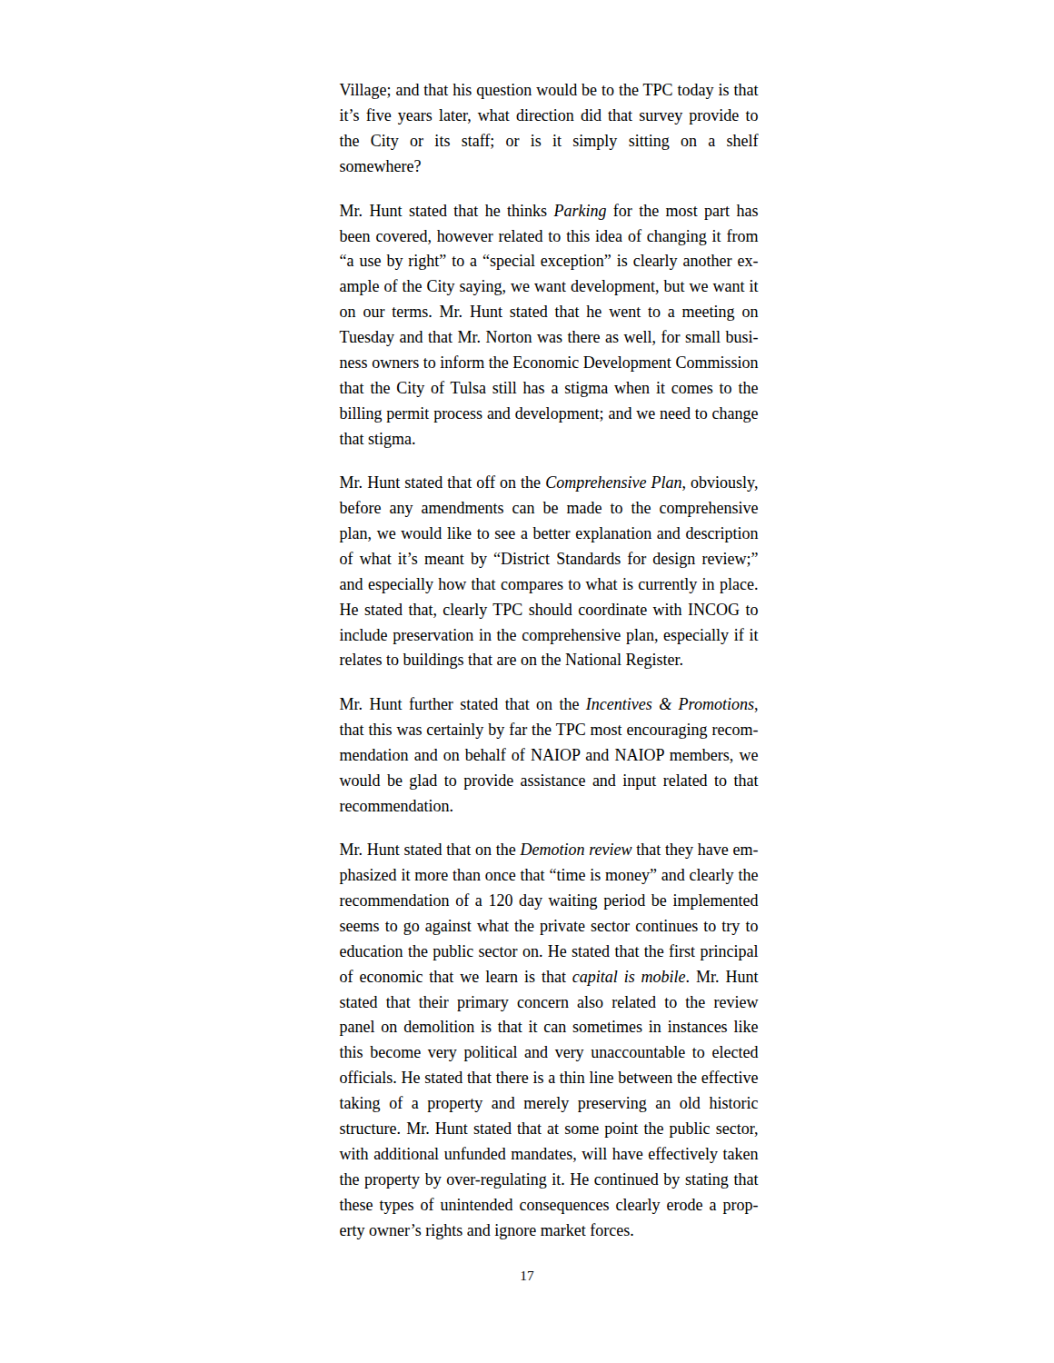Village; and that his question would be to the TPC today is that it’s five years later, what direction did that survey provide to the City or its staff; or is it simply sitting on a shelf somewhere?
Mr. Hunt stated that he thinks Parking for the most part has been covered, however related to this idea of changing it from “a use by right” to a “special exception” is clearly another example of the City saying, we want development, but we want it on our terms. Mr. Hunt stated that he went to a meeting on Tuesday and that Mr. Norton was there as well, for small business owners to inform the Economic Development Commission that the City of Tulsa still has a stigma when it comes to the billing permit process and development; and we need to change that stigma.
Mr. Hunt stated that off on the Comprehensive Plan, obviously, before any amendments can be made to the comprehensive plan, we would like to see a better explanation and description of what it’s meant by “District Standards for design review;” and especially how that compares to what is currently in place. He stated that, clearly TPC should coordinate with INCOG to include preservation in the comprehensive plan, especially if it relates to buildings that are on the National Register.
Mr. Hunt further stated that on the Incentives & Promotions, that this was certainly by far the TPC most encouraging recommendation and on behalf of NAIOP and NAIOP members, we would be glad to provide assistance and input related to that recommendation.
Mr. Hunt stated that on the Demotion review that they have emphasized it more than once that “time is money” and clearly the recommendation of a 120 day waiting period be implemented seems to go against what the private sector continues to try to education the public sector on. He stated that the first principal of economic that we learn is that capital is mobile. Mr. Hunt stated that their primary concern also related to the review panel on demolition is that it can sometimes in instances like this become very political and very unaccountable to elected officials. He stated that there is a thin line between the effective taking of a property and merely preserving an old historic structure. Mr. Hunt stated that at some point the public sector, with additional unfunded mandates, will have effectively taken the property by over-regulating it. He continued by stating that these types of unintended consequences clearly erode a property owner’s rights and ignore market forces.
17